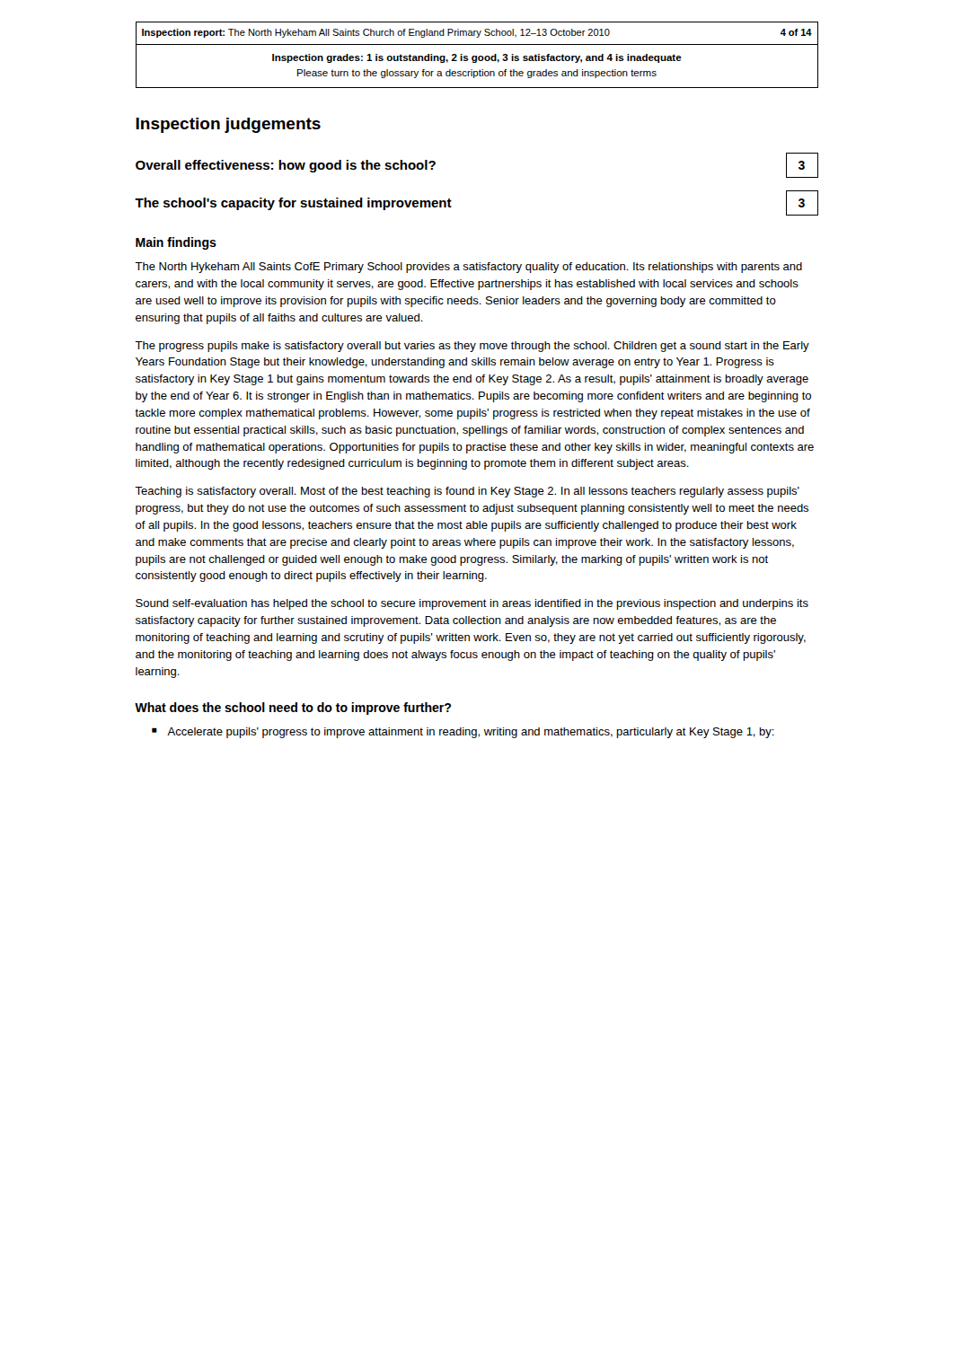Inspection report: The North Hykeham All Saints Church of England Primary School, 12–13 October 2010
4 of 14
Inspection grades: 1 is outstanding, 2 is good, 3 is satisfactory, and 4 is inadequate
Please turn to the glossary for a description of the grades and inspection terms
Inspection judgements
Overall effectiveness: how good is the school?
3
The school's capacity for sustained improvement
3
Main findings
The North Hykeham All Saints CofE Primary School provides a satisfactory quality of education. Its relationships with parents and carers, and with the local community it serves, are good. Effective partnerships it has established with local services and schools are used well to improve its provision for pupils with specific needs. Senior leaders and the governing body are committed to ensuring that pupils of all faiths and cultures are valued.
The progress pupils make is satisfactory overall but varies as they move through the school. Children get a sound start in the Early Years Foundation Stage but their knowledge, understanding and skills remain below average on entry to Year 1. Progress is satisfactory in Key Stage 1 but gains momentum towards the end of Key Stage 2. As a result, pupils' attainment is broadly average by the end of Year 6. It is stronger in English than in mathematics. Pupils are becoming more confident writers and are beginning to tackle more complex mathematical problems. However, some pupils' progress is restricted when they repeat mistakes in the use of routine but essential practical skills, such as basic punctuation, spellings of familiar words, construction of complex sentences and handling of mathematical operations. Opportunities for pupils to practise these and other key skills in wider, meaningful contexts are limited, although the recently redesigned curriculum is beginning to promote them in different subject areas.
Teaching is satisfactory overall. Most of the best teaching is found in Key Stage 2. In all lessons teachers regularly assess pupils' progress, but they do not use the outcomes of such assessment to adjust subsequent planning consistently well to meet the needs of all pupils. In the good lessons, teachers ensure that the most able pupils are sufficiently challenged to produce their best work and make comments that are precise and clearly point to areas where pupils can improve their work. In the satisfactory lessons, pupils are not challenged or guided well enough to make good progress. Similarly, the marking of pupils' written work is not consistently good enough to direct pupils effectively in their learning.
Sound self-evaluation has helped the school to secure improvement in areas identified in the previous inspection and underpins its satisfactory capacity for further sustained improvement. Data collection and analysis are now embedded features, as are the monitoring of teaching and learning and scrutiny of pupils' written work. Even so, they are not yet carried out sufficiently rigorously, and the monitoring of teaching and learning does not always focus enough on the impact of teaching on the quality of pupils' learning.
What does the school need to do to improve further?
Accelerate pupils' progress to improve attainment in reading, writing and mathematics, particularly at Key Stage 1, by: